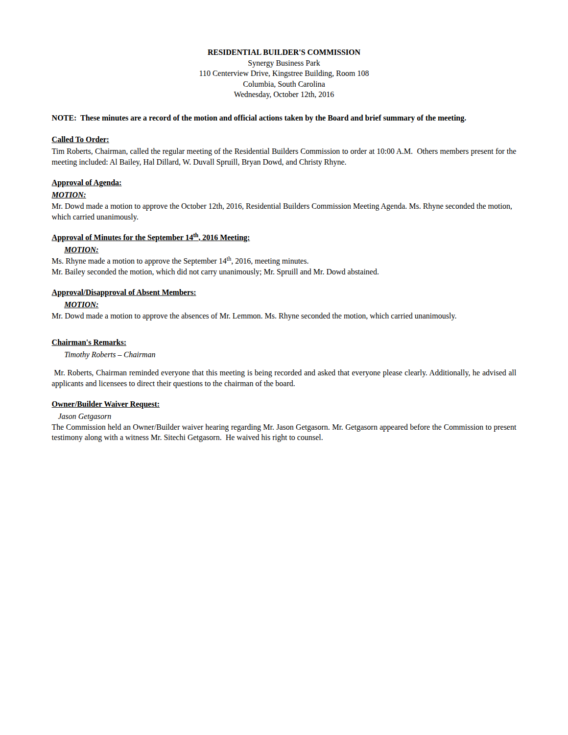Residential Builder's Commission
Synergy Business Park
110 Centerview Drive, Kingstree Building, Room 108
Columbia, South Carolina
Wednesday, October 12th, 2016
NOTE: These minutes are a record of the motion and official actions taken by the Board and brief summary of the meeting.
Called To Order:
Tim Roberts, Chairman, called the regular meeting of the Residential Builders Commission to order at 10:00 A.M. Others members present for the meeting included: Al Bailey, Hal Dillard, W. Duvall Spruill, Bryan Dowd, and Christy Rhyne.
Approval of Agenda:
MOTION:
Mr. Dowd made a motion to approve the October 12th, 2016, Residential Builders Commission Meeting Agenda. Ms. Rhyne seconded the motion, which carried unanimously.
Approval of Minutes for the September 14th, 2016 Meeting:
MOTION:
Ms. Rhyne made a motion to approve the September 14th, 2016, meeting minutes.
Mr. Bailey seconded the motion, which did not carry unanimously; Mr. Spruill and Mr. Dowd abstained.
Approval/Disapproval of Absent Members:
MOTION:
Mr. Dowd made a motion to approve the absences of Mr. Lemmon. Ms. Rhyne seconded the motion, which carried unanimously.
Chairman's Remarks:
Timothy Roberts – Chairman
Mr. Roberts, Chairman reminded everyone that this meeting is being recorded and asked that everyone please clearly. Additionally, he advised all applicants and licensees to direct their questions to the chairman of the board.
Owner/Builder Waiver Request:
Jason Getgasorn
The Commission held an Owner/Builder waiver hearing regarding Mr. Jason Getgasorn. Mr. Getgasorn appeared before the Commission to present testimony along with a witness Mr. Sitechi Getgasorn. He waived his right to counsel.